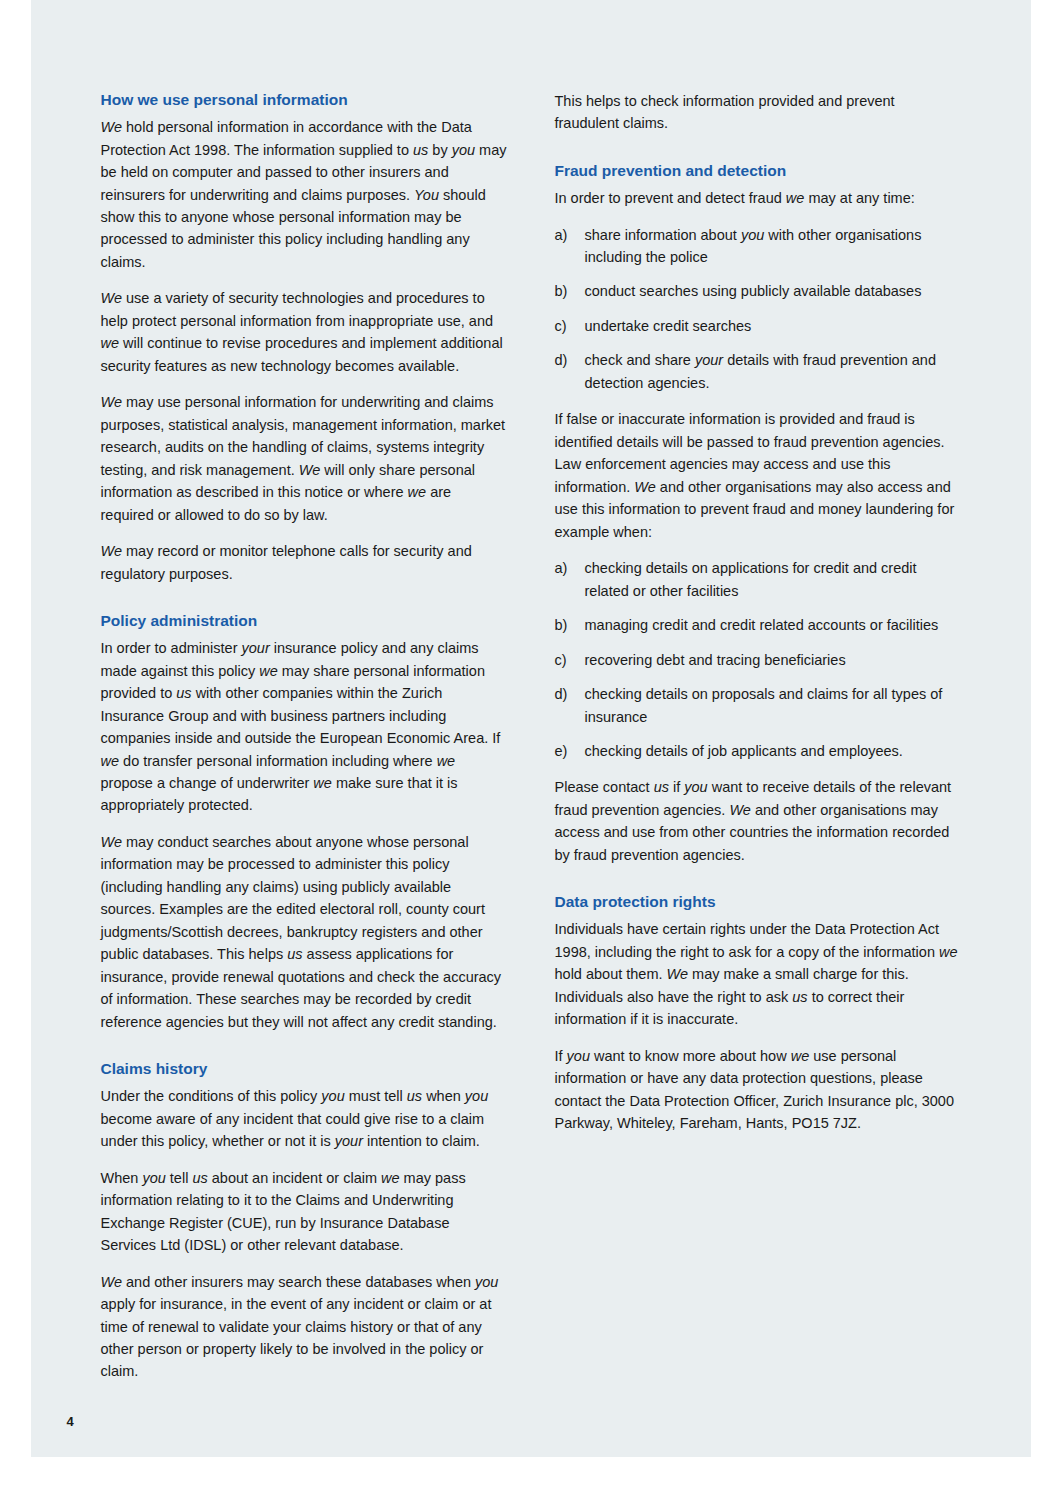How we use personal information
We hold personal information in accordance with the Data Protection Act 1998. The information supplied to us by you may be held on computer and passed to other insurers and reinsurers for underwriting and claims purposes. You should show this to anyone whose personal information may be processed to administer this policy including handling any claims.
We use a variety of security technologies and procedures to help protect personal information from inappropriate use, and we will continue to revise procedures and implement additional security features as new technology becomes available.
We may use personal information for underwriting and claims purposes, statistical analysis, management information, market research, audits on the handling of claims, systems integrity testing, and risk management. We will only share personal information as described in this notice or where we are required or allowed to do so by law.
We may record or monitor telephone calls for security and regulatory purposes.
Policy administration
In order to administer your insurance policy and any claims made against this policy we may share personal information provided to us with other companies within the Zurich Insurance Group and with business partners including companies inside and outside the European Economic Area. If we do transfer personal information including where we propose a change of underwriter we make sure that it is appropriately protected.
We may conduct searches about anyone whose personal information may be processed to administer this policy (including handling any claims) using publicly available sources. Examples are the edited electoral roll, county court judgments/Scottish decrees, bankruptcy registers and other public databases. This helps us assess applications for insurance, provide renewal quotations and check the accuracy of information. These searches may be recorded by credit reference agencies but they will not affect any credit standing.
Claims history
Under the conditions of this policy you must tell us when you become aware of any incident that could give rise to a claim under this policy, whether or not it is your intention to claim.
When you tell us about an incident or claim we may pass information relating to it to the Claims and Underwriting Exchange Register (CUE), run by Insurance Database Services Ltd (IDSL) or other relevant database.
We and other insurers may search these databases when you apply for insurance, in the event of any incident or claim or at time of renewal to validate your claims history or that of any other person or property likely to be involved in the policy or claim.
This helps to check information provided and prevent fraudulent claims.
Fraud prevention and detection
In order to prevent and detect fraud we may at any time:
share information about you with other organisations including the police
conduct searches using publicly available databases
undertake credit searches
check and share your details with fraud prevention and detection agencies.
If false or inaccurate information is provided and fraud is identified details will be passed to fraud prevention agencies. Law enforcement agencies may access and use this information. We and other organisations may also access and use this information to prevent fraud and money laundering for example when:
checking details on applications for credit and credit related or other facilities
managing credit and credit related accounts or facilities
recovering debt and tracing beneficiaries
checking details on proposals and claims for all types of insurance
checking details of job applicants and employees.
Please contact us if you want to receive details of the relevant fraud prevention agencies. We and other organisations may access and use from other countries the information recorded by fraud prevention agencies.
Data protection rights
Individuals have certain rights under the Data Protection Act 1998, including the right to ask for a copy of the information we hold about them. We may make a small charge for this. Individuals also have the right to ask us to correct their information if it is inaccurate.
If you want to know more about how we use personal information or have any data protection questions, please contact the Data Protection Officer, Zurich Insurance plc, 3000 Parkway, Whiteley, Fareham, Hants, PO15 7JZ.
4